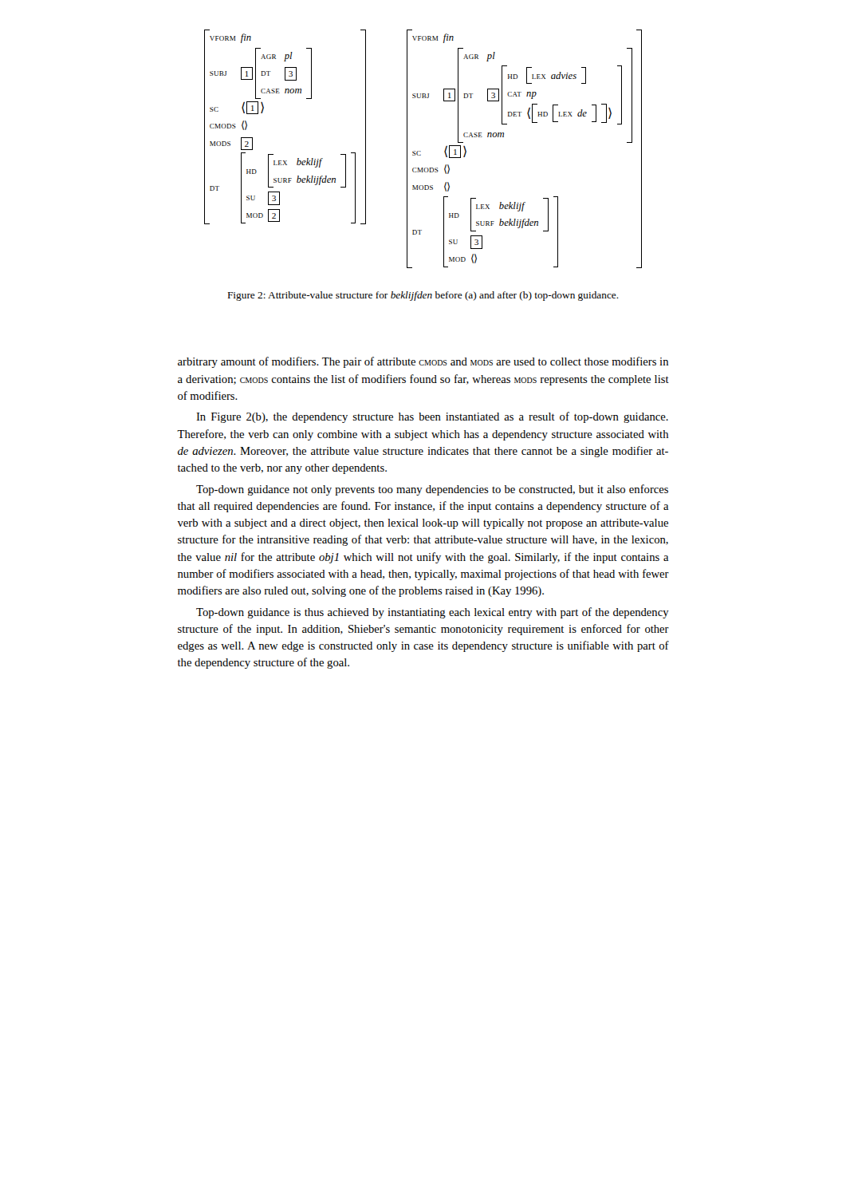vform
fin
subj
1 agr pl dt 3 case nom
sc
⟨1⟩
cmods
⟨⟩
mods
2
dt
hd lex beklijf surf beklijfden su 3 mod 2
vform
fin
subj
1 agr pl dt 3 hd lex advies cat np det ⟨ hd lex de ⟩ case nom
sc
⟨1⟩
cmods
⟨⟩
mods
⟨⟩
dt
hd lex beklijf surf beklijfden su 3 mod ⟨⟩
Figure 2: Attribute-value structure for beklijfden before (a) and after (b) top-down guidance.
arbitrary amount of modifiers. The pair of attribute cmods and mods are used to collect those modifiers in a derivation; cmods contains the list of modifiers found so far, whereas mods represents the complete list of modifiers.
In Figure 2(b), the dependency structure has been instantiated as a result of top-down guidance. Therefore, the verb can only combine with a subject which has a dependency structure associated with de adviezen. Moreover, the attribute value structure indicates that there cannot be a single modifier attached to the verb, nor any other dependents.
Top-down guidance not only prevents too many dependencies to be constructed, but it also enforces that all required dependencies are found. For instance, if the input contains a dependency structure of a verb with a subject and a direct object, then lexical look-up will typically not propose an attribute-value structure for the intransitive reading of that verb: that attribute-value structure will have, in the lexicon, the value nil for the attribute obj1 which will not unify with the goal. Similarly, if the input contains a number of modifiers associated with a head, then, typically, maximal projections of that head with fewer modifiers are also ruled out, solving one of the problems raised in (Kay 1996).
Top-down guidance is thus achieved by instantiating each lexical entry with part of the dependency structure of the input. In addition, Shieber's semantic monotonicity requirement is enforced for other edges as well. A new edge is constructed only in case its dependency structure is unifiable with part of the dependency structure of the goal.